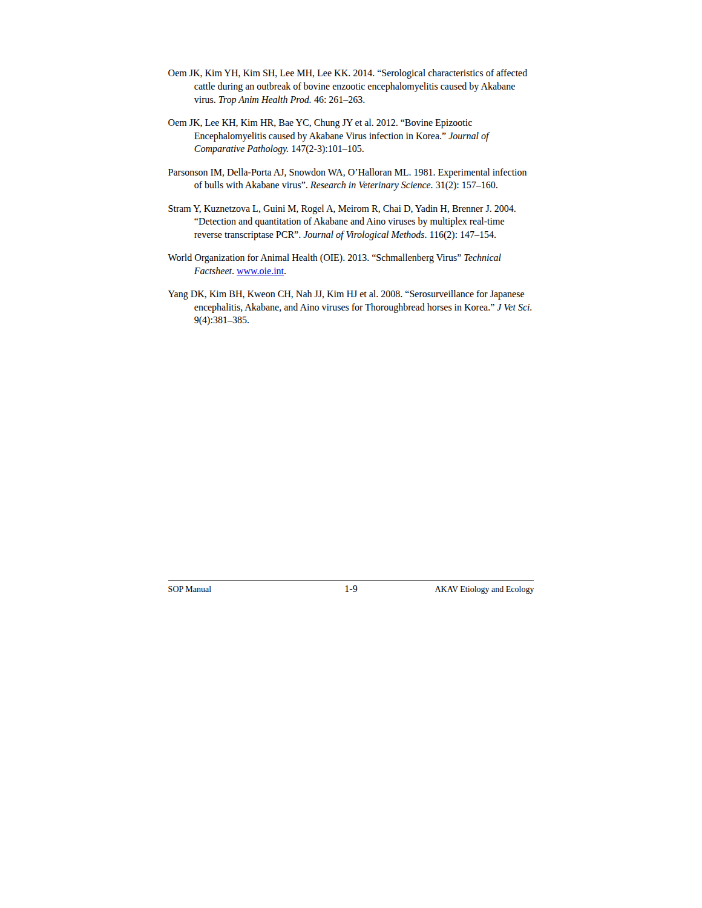Oem JK, Kim YH, Kim SH, Lee MH, Lee KK. 2014. “Serological characteristics of affected cattle during an outbreak of bovine enzootic encephalomyelitis caused by Akabane virus. Trop Anim Health Prod. 46: 261–263.
Oem JK, Lee KH, Kim HR, Bae YC, Chung JY et al. 2012. “Bovine Epizootic Encephalomyelitis caused by Akabane Virus infection in Korea.” Journal of Comparative Pathology. 147(2-3):101–105.
Parsonson IM, Della-Porta AJ, Snowdon WA, O’Halloran ML. 1981. Experimental infection of bulls with Akabane virus”. Research in Veterinary Science. 31(2): 157–160.
Stram Y, Kuznetzova L, Guini M, Rogel A, Meirom R, Chai D, Yadin H, Brenner J. 2004. “Detection and quantitation of Akabane and Aino viruses by multiplex real-time reverse transcriptase PCR”. Journal of Virological Methods. 116(2): 147–154.
World Organization for Animal Health (OIE). 2013. “Schmallenberg Virus” Technical Factsheet. www.oie.int.
Yang DK, Kim BH, Kweon CH, Nah JJ, Kim HJ et al. 2008. “Serosurveillance for Japanese encephalitis, Akabane, and Aino viruses for Thoroughbread horses in Korea.” J Vet Sci. 9(4):381–385.
SOP Manual
1-9
AKAV Etiology and Ecology